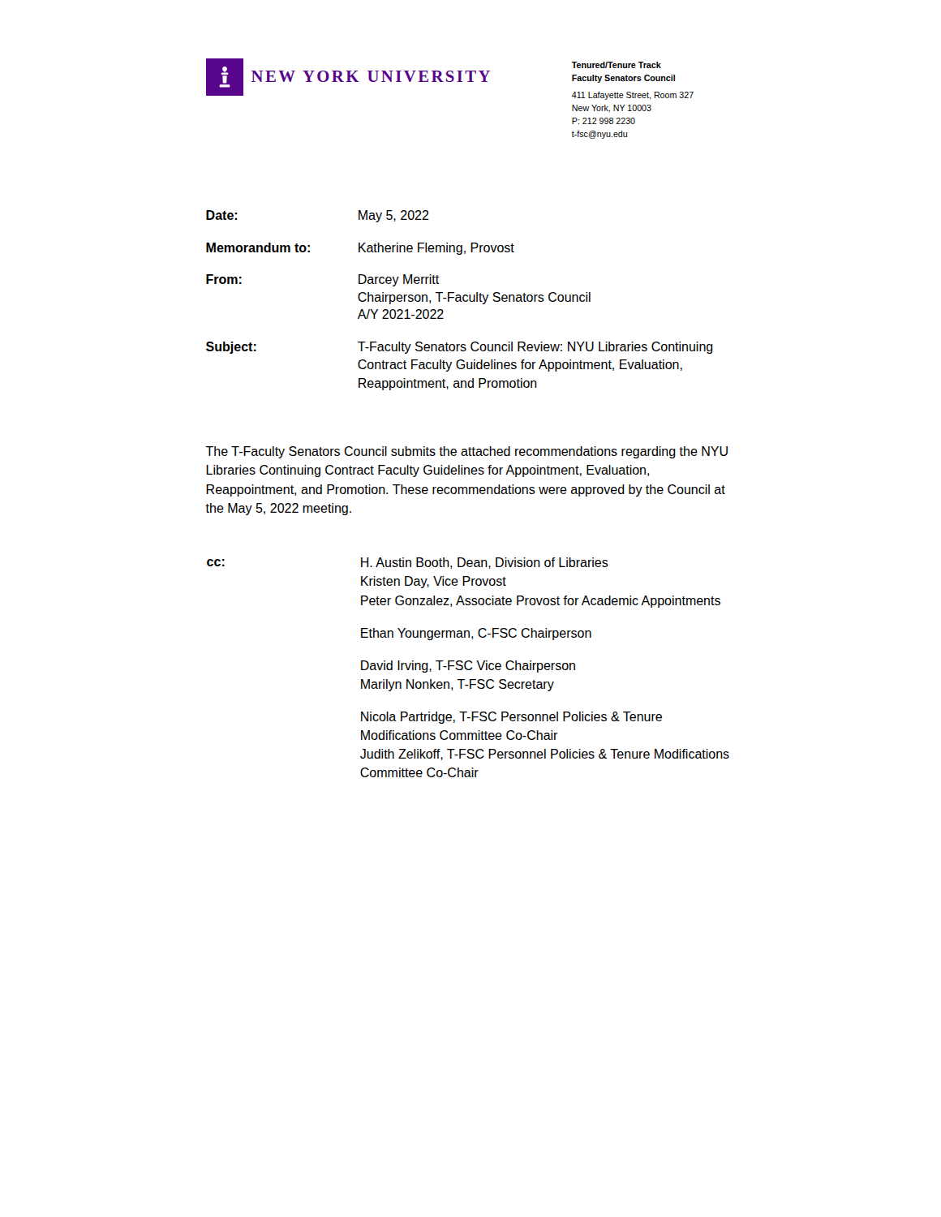NEW YORK UNIVERSITY
Tenured/Tenure Track
Faculty Senators Council
411 Lafayette Street, Room 327
New York, NY 10003
P: 212 998 2230
t-fsc@nyu.edu
| Date: | May 5, 2022 |
| Memorandum to: | Katherine Fleming, Provost |
| From: | Darcey Merritt Chairperson, T-Faculty Senators Council A/Y 2021-2022 |
| Subject: | T-Faculty Senators Council Review: NYU Libraries Continuing Contract Faculty Guidelines for Appointment, Evaluation, Reappointment, and Promotion |
The T-Faculty Senators Council submits the attached recommendations regarding the NYU Libraries Continuing Contract Faculty Guidelines for Appointment, Evaluation, Reappointment, and Promotion. These recommendations were approved by the Council at the May 5, 2022 meeting.
| cc: | H. Austin Booth, Dean, Division of Libraries Kristen Day, Vice Provost Peter Gonzalez, Associate Provost for Academic Appointments Ethan Youngerman, C-FSC Chairperson David Irving, T-FSC Vice Chairperson Marilyn Nonken, T-FSC Secretary Nicola Partridge, T-FSC Personnel Policies & Tenure Modifications Committee Co-Chair Judith Zelikoff, T-FSC Personnel Policies & Tenure Modifications Committee Co-Chair |